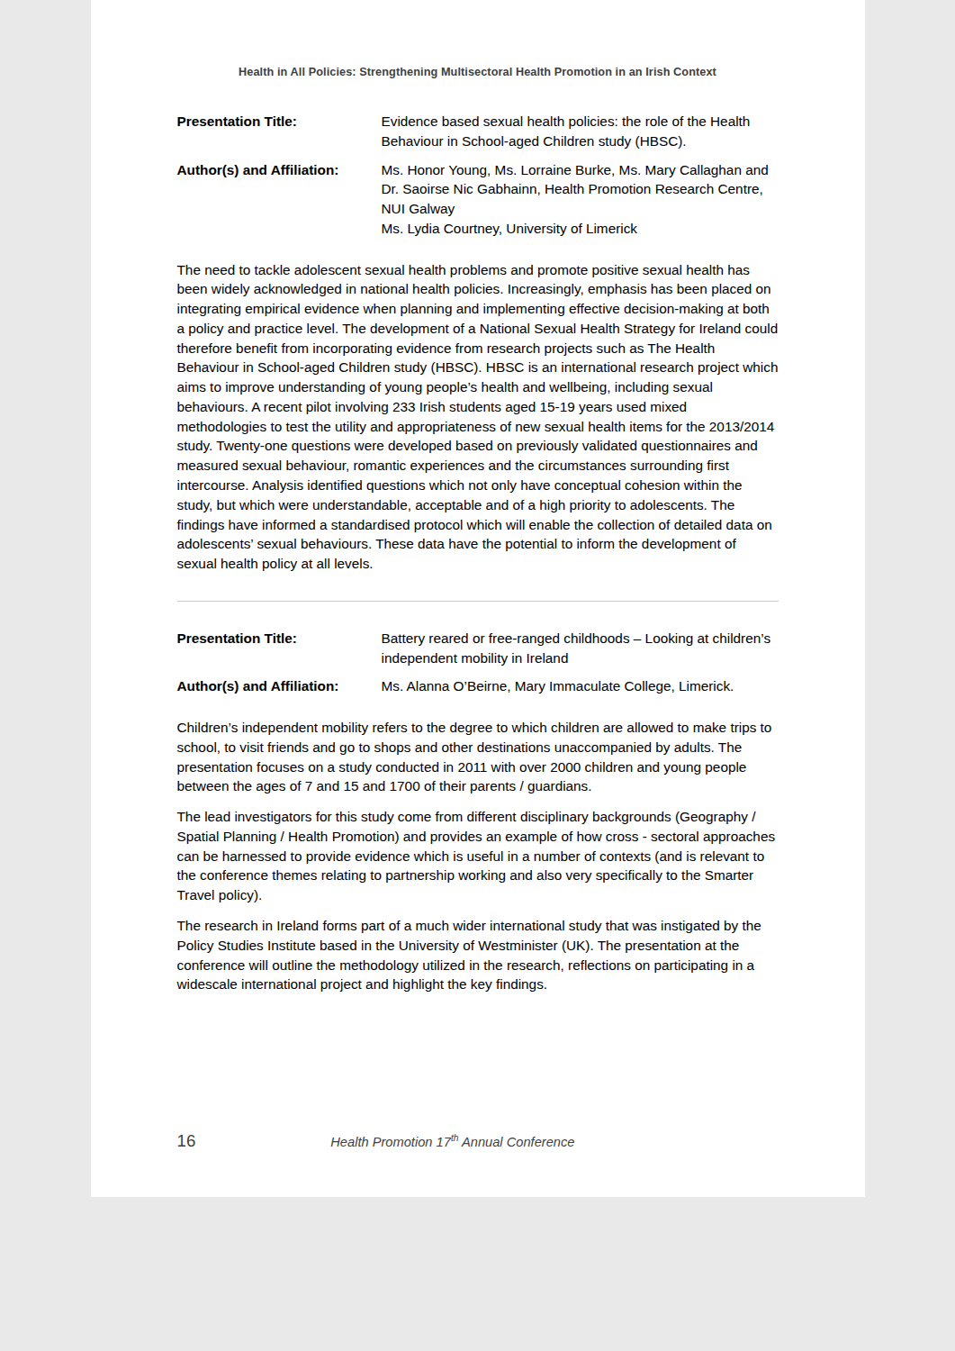Health in All Policies: Strengthening Multisectoral Health Promotion in an Irish Context
Presentation Title:
Evidence based sexual health policies: the role of the Health Behaviour in School-aged Children study (HBSC).
Author(s) and Affiliation:
Ms. Honor Young, Ms. Lorraine Burke, Ms. Mary Callaghan and Dr. Saoirse Nic Gabhainn, Health Promotion Research Centre, NUI Galway
Ms. Lydia Courtney, University of Limerick
The need to tackle adolescent sexual health problems and promote positive sexual health has been widely acknowledged in national health policies. Increasingly, emphasis has been placed on integrating empirical evidence when planning and implementing effective decision-making at both a policy and practice level. The development of a National Sexual Health Strategy for Ireland could therefore benefit from incorporating evidence from research projects such as The Health Behaviour in School-aged Children study (HBSC). HBSC is an international research project which aims to improve understanding of young people’s health and wellbeing, including sexual behaviours. A recent pilot involving 233 Irish students aged 15-19 years used mixed methodologies to test the utility and appropriateness of new sexual health items for the 2013/2014 study. Twenty-one questions were developed based on previously validated questionnaires and measured sexual behaviour, romantic experiences and the circumstances surrounding first intercourse. Analysis identified questions which not only have conceptual cohesion within the study, but which were understandable, acceptable and of a high priority to adolescents. The findings have informed a standardised protocol which will enable the collection of detailed data on adolescents’ sexual behaviours. These data have the potential to inform the development of sexual health policy at all levels.
Presentation Title:
Battery reared or free-ranged childhoods – Looking at children’s independent mobility in Ireland
Author(s) and Affiliation:
Ms. Alanna O’Beirne, Mary Immaculate College, Limerick.
Children’s independent mobility refers to the degree to which children are allowed to make trips to school, to visit friends and go to shops and other destinations unaccompanied by adults. The presentation focuses on a study conducted in 2011 with over 2000 children and young people between the ages of 7 and 15 and 1700 of their parents / guardians.
The lead investigators for this study come from different disciplinary backgrounds (Geography / Spatial Planning / Health Promotion) and provides an example of how cross - sectoral approaches can be harnessed to provide evidence which is useful in a number of contexts (and is relevant to the conference themes relating to partnership working and also very specifically to the Smarter Travel policy).
The research in Ireland forms part of a much wider international study that was instigated by the Policy Studies Institute based in the University of Westminister (UK). The presentation at the conference will outline the methodology utilized in the research, reflections on participating in a widescale international project and highlight the key findings.
16
Health Promotion 17th Annual Conference